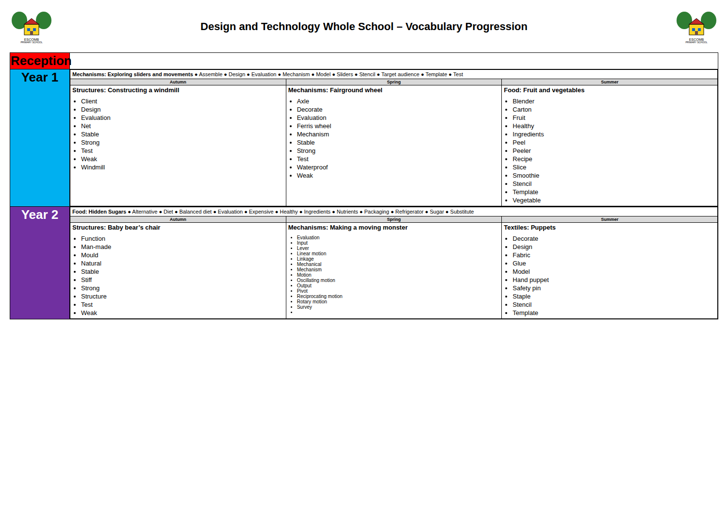ESCOMB PRIMARY SCHOOL
Design and Technology Whole School – Vocabulary Progression
ESCOMB PRIMARY SCHOOL
| Reception | |
| Year 1 | / Mechanisms: Exploring sliders and movements ● Assemble ● Design ● Evaluation ● Mechanism ● Model ● Sliders ● Stencil ● Target audience ● Template ● Test / / Autumn / Spring / Summer / / Structures: Constructing a windmill Client Design Evaluation Net Stable Strong Test Weak Windmill / Mechanisms: Fairground wheel Axle Decorate Evaluation Ferris wheel Mechanism Stable Strong Test Waterproof Weak / Food: Fruit and vegetables Blender Carton Fruit Healthy Ingredients Peel Peeler Recipe Slice Smoothie Stencil Template Vegetable / |
| Year 2 | / Food: Hidden Sugars ● Alternative ● Diet ● Balanced diet ● Evaluation ● Expensive ● Healthy ● Ingredients ● Nutrients ● Packaging ● Refrigerator ● Sugar ● Substitute / / Autumn / Spring / Summer / / Structures: Baby bear’s chair Function Man-made Mould Natural Stable Stiff Strong Structure Test Weak / Mechanisms: Making a moving monster Evaluation Input Lever Linear motion Linkage Mechanical Mechanism Motion Oscillating motion Output Pivot Reciprocating motion Rotary motion Survey / Textiles: Puppets Decorate Design Fabric Glue Model Hand puppet Safety pin Staple Stencil Template / |